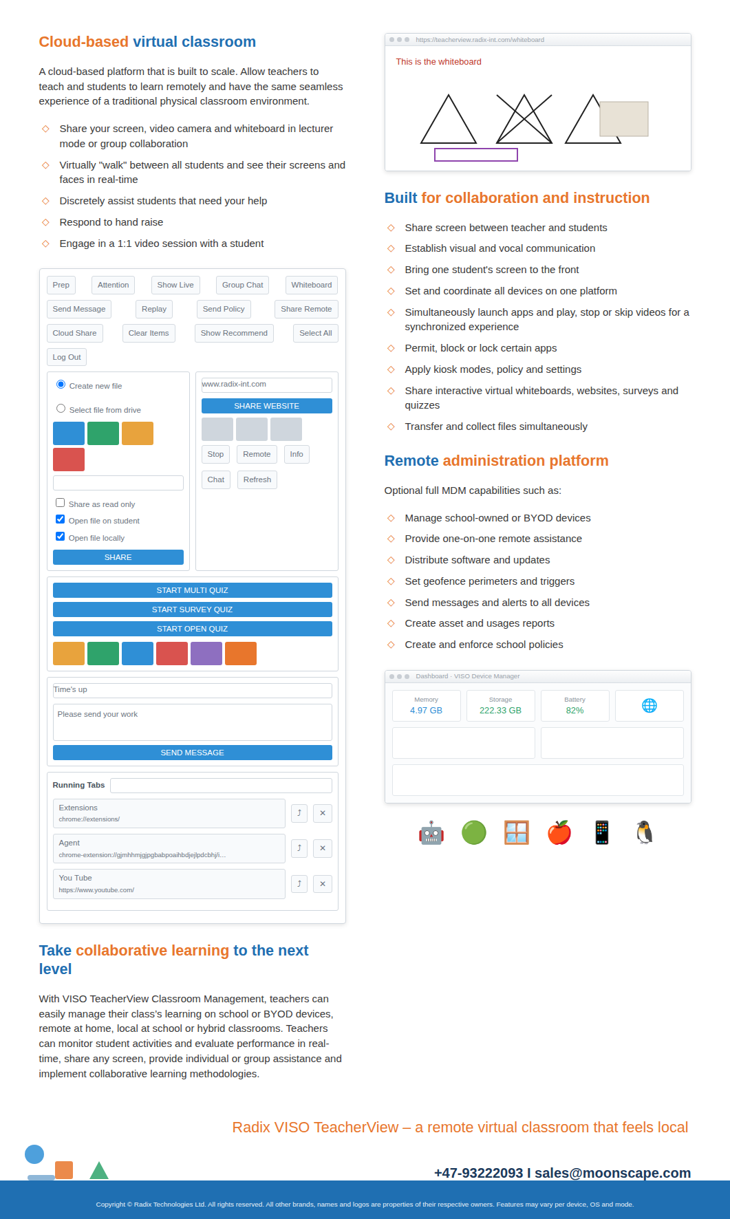Cloud-based virtual classroom
A cloud-based platform that is built to scale. Allow teachers to teach and students to learn remotely and have the same seamless experience of a traditional physical classroom environment.
Share your screen, video camera and whiteboard in lecturer mode or group collaboration
Virtually "walk" between all students and see their screens and faces in real-time
Discretely assist students that need your help
Respond to hand raise
Engage in a 1:1 video session with a student
Prep Attention Show Live Group Chat Whiteboard Send Message Replay Send Policy Share Remote Cloud Share Clear Items Show Recommend Select All Log Out
Create new file Select file from drive
Share as read only Open file on student Open file locally
SHARE
www.radix-int.com
SHARE WEBSITE
Stop Remote Info Chat Refresh
START MULTI QUIZ START SURVEY QUIZ START OPEN QUIZ
Time's up
Please send your work
SEND MESSAGE
Running Tabs
Extensions
chrome://extensions/ ⤴✕
Agent
chrome-extension://gjmhhmjgjpgbabpoaihbdjejlpdcbhj/i… ⤴✕
You Tube
https://www.youtube.com/ ⤴✕
Take collaborative learning to the next level
With VISO TeacherView Classroom Management, teachers can easily manage their class’s learning on school or BYOD devices, remote at home, local at school or hybrid classrooms. Teachers can monitor student activities and evaluate performance in real-time, share any screen, provide individual or group assistance and implement collaborative learning methodologies.
https://teacherview.radix-int.com/whiteboard
This is the whiteboard
Built for collaboration and instruction
Share screen between teacher and students
Establish visual and vocal communication
Bring one student's screen to the front
Set and coordinate all devices on one platform
Simultaneously launch apps and play, stop or skip videos for a synchronized experience
Permit, block or lock certain apps
Apply kiosk modes, policy and settings
Share interactive virtual whiteboards, websites, surveys and quizzes
Transfer and collect files simultaneously
Remote administration platform
Optional full MDM capabilities such as:
Manage school-owned or BYOD devices
Provide one-on-one remote assistance
Distribute software and updates
Set geofence perimeters and triggers
Send messages and alerts to all devices
Create asset and usages reports
Create and enforce school policies
Dashboard · VISO Device Manager
Memory
4.97 GB
Storage
222.33 GB
Battery
82%
🌐
🤖 🟢 🪟 🍎 📱 🐧
Radix VISO TeacherView – a remote virtual classroom that feels local
+47-93222093 I sales@moonscape.com
Copyright © Radix Technologies Ltd. All rights reserved. All other brands, names and logos are properties of their respective owners. Features may vary per device, OS and mode.